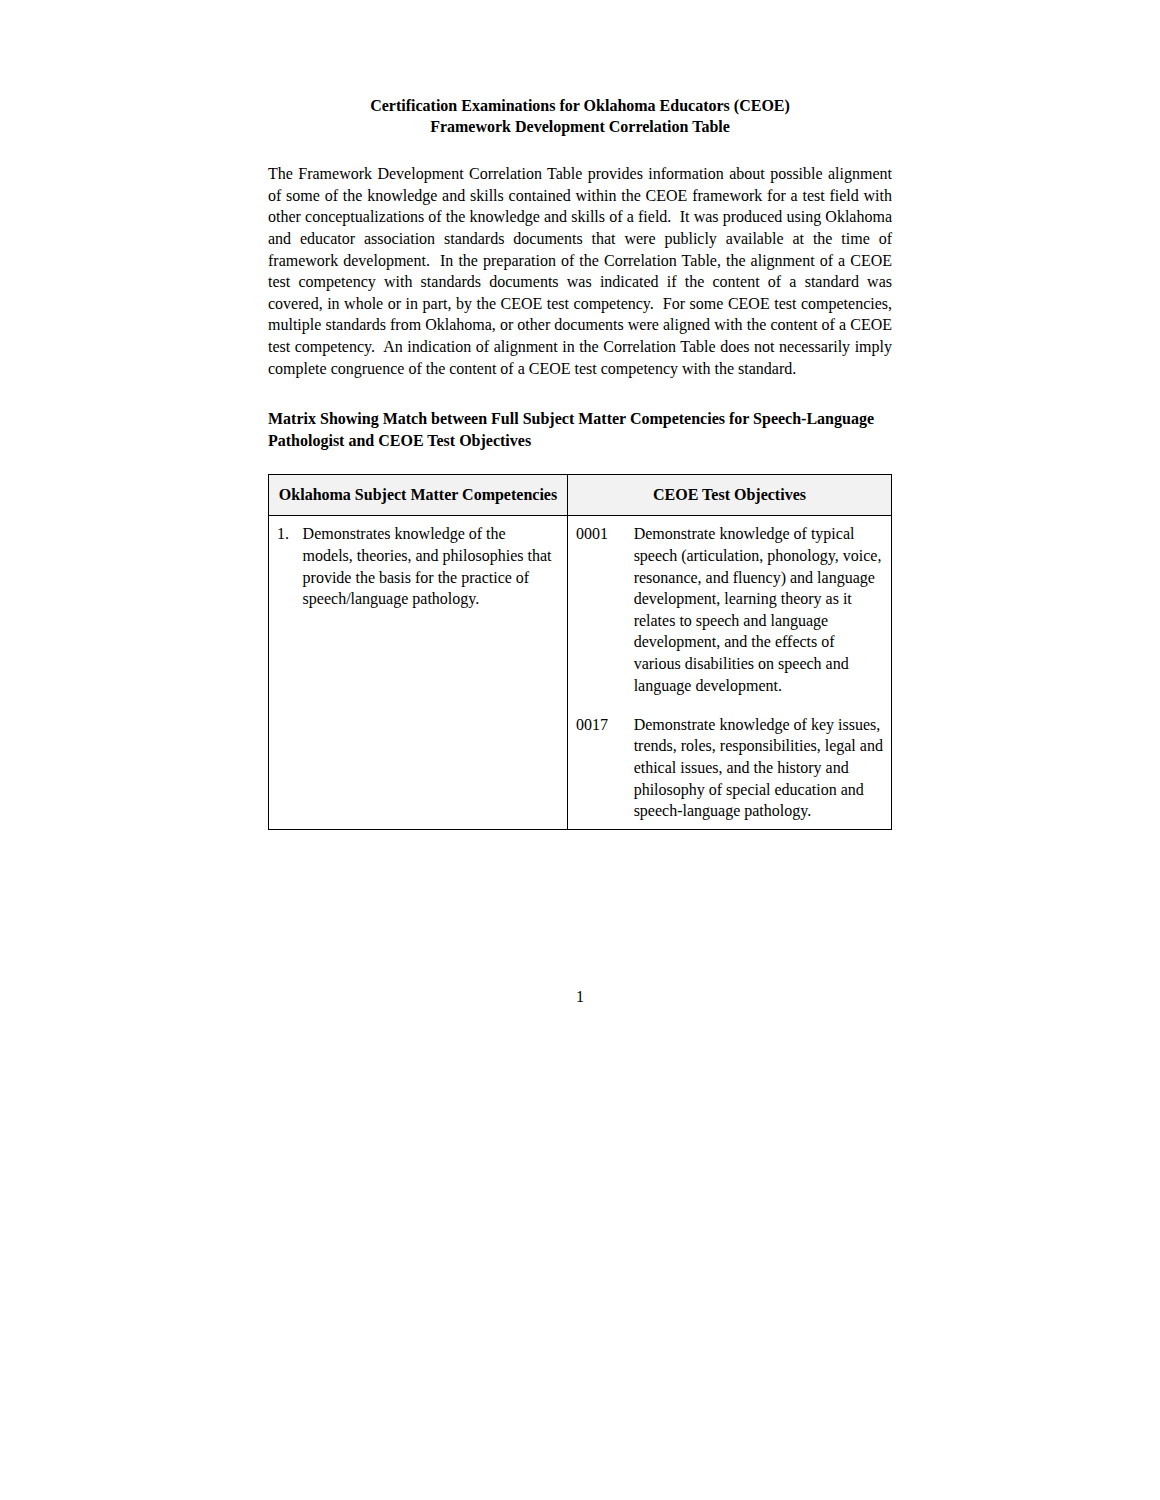Certification Examinations for Oklahoma Educators (CEOE) Framework Development Correlation Table
The Framework Development Correlation Table provides information about possible alignment of some of the knowledge and skills contained within the CEOE framework for a test field with other conceptualizations of the knowledge and skills of a field. It was produced using Oklahoma and educator association standards documents that were publicly available at the time of framework development. In the preparation of the Correlation Table, the alignment of a CEOE test competency with standards documents was indicated if the content of a standard was covered, in whole or in part, by the CEOE test competency. For some CEOE test competencies, multiple standards from Oklahoma, or other documents were aligned with the content of a CEOE test competency. An indication of alignment in the Correlation Table does not necessarily imply complete congruence of the content of a CEOE test competency with the standard.
Matrix Showing Match between Full Subject Matter Competencies for Speech-Language Pathologist and CEOE Test Objectives
| Oklahoma Subject Matter Competencies | CEOE Test Objectives |
| --- | --- |
| 1. Demonstrates knowledge of the models, theories, and philosophies that provide the basis for the practice of speech/language pathology. | 0001 Demonstrate knowledge of typical speech (articulation, phonology, voice, resonance, and fluency) and language development, learning theory as it relates to speech and language development, and the effects of various disabilities on speech and language development. 0017 Demonstrate knowledge of key issues, trends, roles, responsibilities, legal and ethical issues, and the history and philosophy of special education and speech-language pathology. |
1